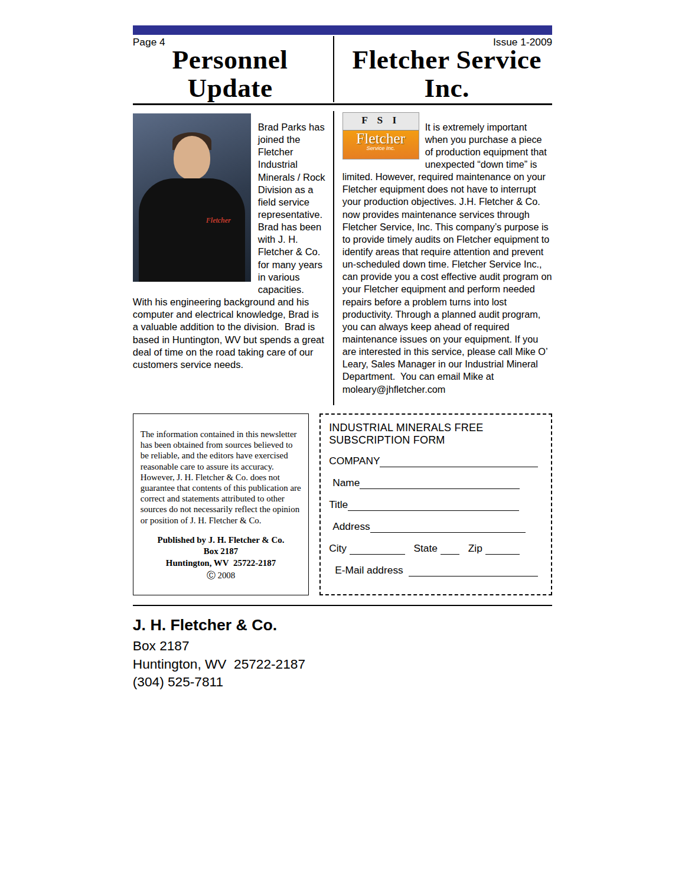Page 4
Personnel Update
Issue 1-2009
Fletcher Service Inc.
Fletcher
Brad Parks has joined the Fletcher Industrial Minerals / Rock Division as a field service representative. Brad has been with J. H. Fletcher & Co. for many years in various capacities. With his engineering background and his computer and electrical knowledge, Brad is a valuable addition to the division. Brad is based in Huntington, WV but spends a great deal of time on the road taking care of our customers service needs.
F S I
Fletcher
Service Inc.
It is extremely important when you purchase a piece of production equipment that unexpected “down time” is limited. However, required maintenance on your Fletcher equipment does not have to interrupt your production objectives. J.H. Fletcher & Co. now provides maintenance services through Fletcher Service, Inc. This company’s purpose is to provide timely audits on Fletcher equipment to identify areas that require attention and prevent un-scheduled down time. Fletcher Service Inc., can provide you a cost effective audit program on your Fletcher equipment and perform needed repairs before a problem turns into lost productivity. Through a planned audit program, you can always keep ahead of required maintenance issues on your equipment. If you are interested in this service, please call Mike O’ Leary, Sales Manager in our Industrial Mineral Department. You can email Mike at moleary@jhfletcher.com
The information contained in this newsletter has been obtained from sources believed to be reliable, and the editors have exercised reasonable care to assure its accuracy. However, J. H. Fletcher & Co. does not guarantee that contents of this publication are correct and statements attributed to other sources do not necessarily reflect the opinion or position of J. H. Fletcher & Co.
Published by J. H. Fletcher & Co.
Box 2187
Huntington, WV 25722-2187
Ⓒ 2008
INDUSTRIAL MINERALS FREE SUBSCRIPTION FORM
COMPANY
Name
Title
Address
City State Zip
E-Mail address
J. H. Fletcher & Co.
Box 2187
Huntington, WV 25722-2187
(304) 525-7811